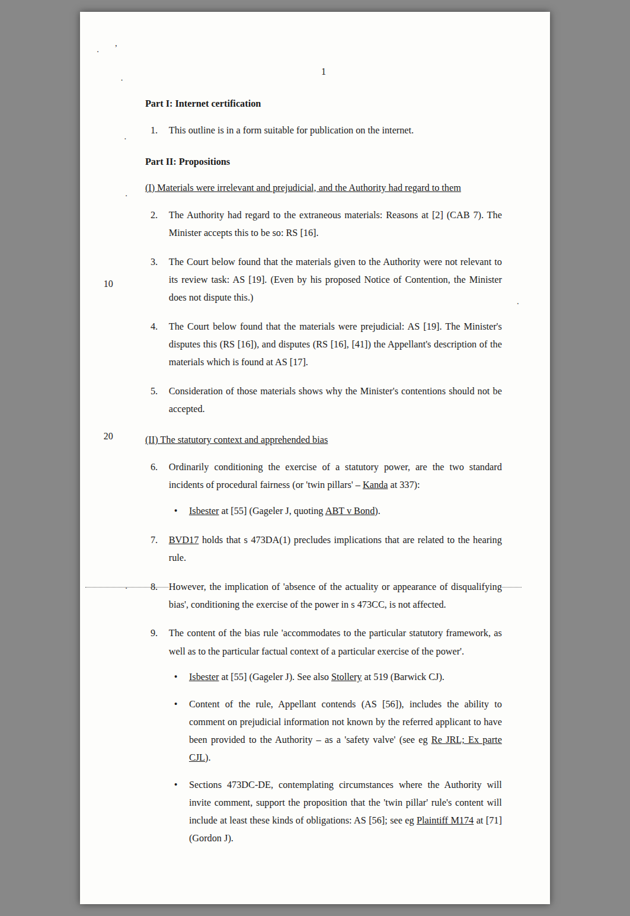. , . . . . .
1
10 20
Part I: Internet certification
1. This outline is in a form suitable for publication on the internet.
Part II: Propositions
(I) Materials were irrelevant and prejudicial, and the Authority had regard to them
2. The Authority had regard to the extraneous materials: Reasons at [2] (CAB 7). The Minister accepts this to be so: RS [16].
3. The Court below found that the materials given to the Authority were not relevant to its review task: AS [19]. (Even by his proposed Notice of Contention, the Minister does not dispute this.)
4. The Court below found that the materials were prejudicial: AS [19]. The Minister's disputes this (RS [16]), and disputes (RS [16], [41]) the Appellant's description of the materials which is found at AS [17].
5. Consideration of those materials shows why the Minister's contentions should not be accepted.
(II) The statutory context and apprehended bias
6. Ordinarily conditioning the exercise of a statutory power, are the two standard incidents of procedural fairness (or 'twin pillars' – Kanda at 337):
Isbester at [55] (Gageler J, quoting ABT v Bond).
7. BVD17 holds that s 473DA(1) precludes implications that are related to the hearing rule.
8. However, the implication of 'absence of the actuality or appearance of disqualifying bias', conditioning the exercise of the power in s 473CC, is not affected.
9. The content of the bias rule 'accommodates to the particular statutory framework, as well as to the particular factual context of a particular exercise of the power'.
Isbester at [55] (Gageler J). See also Stollery at 519 (Barwick CJ).
Content of the rule, Appellant contends (AS [56]), includes the ability to comment on prejudicial information not known by the referred applicant to have been provided to the Authority – as a 'safety valve' (see eg Re JRL; Ex parte CJL).
Sections 473DC-DE, contemplating circumstances where the Authority will invite comment, support the proposition that the 'twin pillar' rule's content will include at least these kinds of obligations: AS [56]; see eg Plaintiff M174 at [71] (Gordon J).